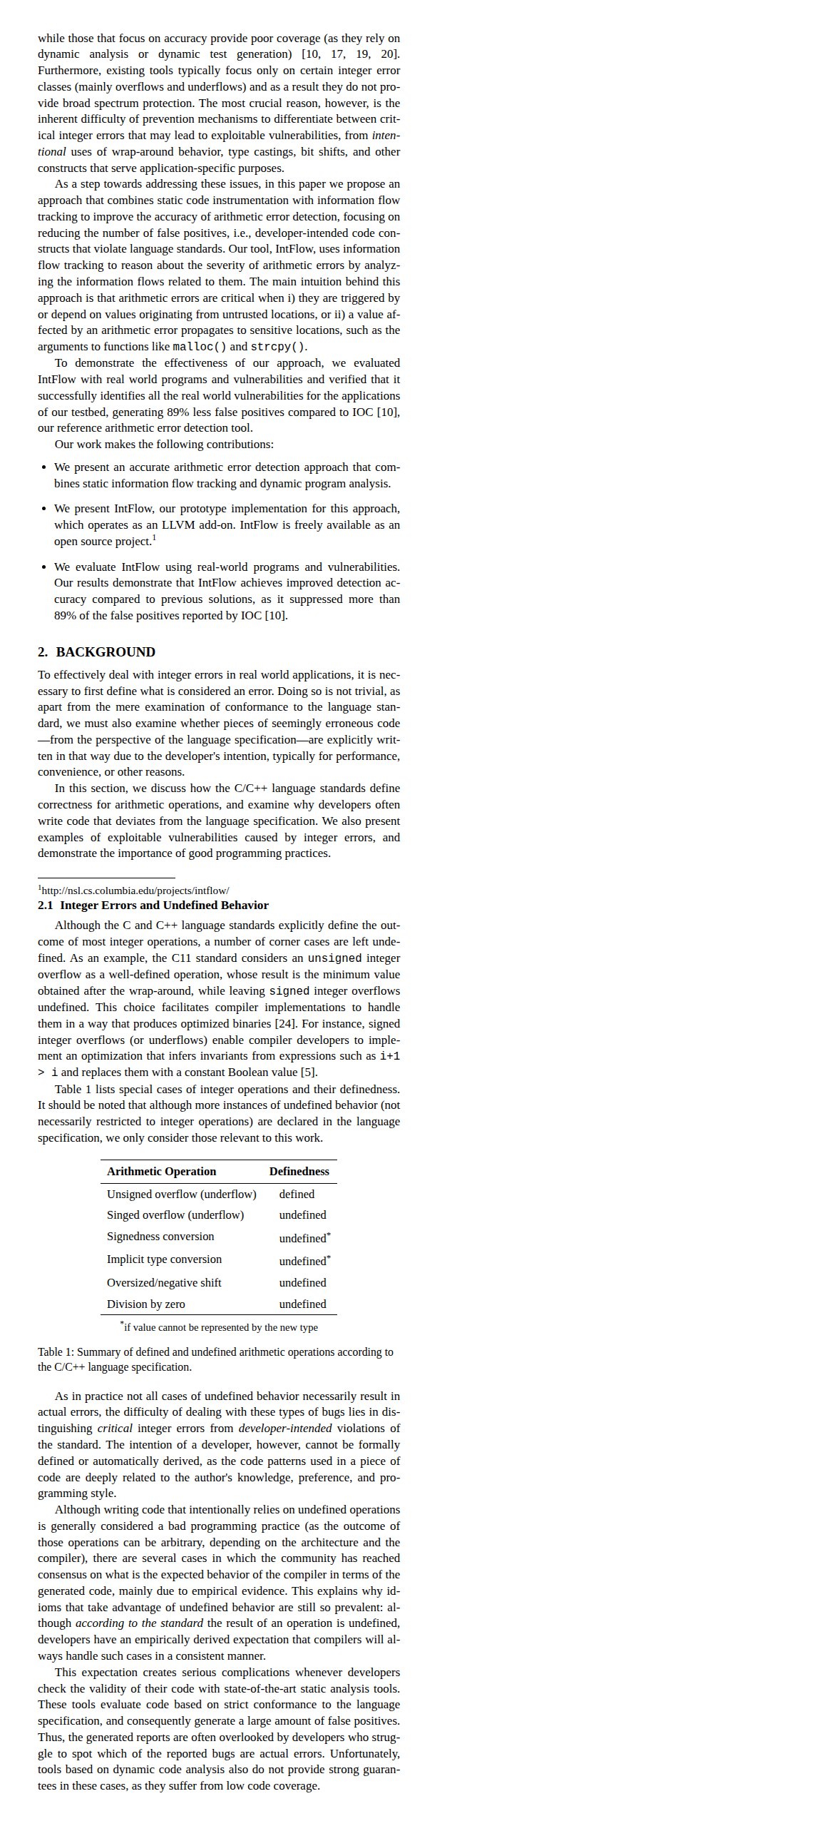while those that focus on accuracy provide poor coverage (as they rely on dynamic analysis or dynamic test generation) [10, 17, 19, 20]. Furthermore, existing tools typically focus only on certain integer error classes (mainly overflows and underflows) and as a result they do not provide broad spectrum protection. The most crucial reason, however, is the inherent difficulty of prevention mechanisms to differentiate between critical integer errors that may lead to exploitable vulnerabilities, from intentional uses of wrap-around behavior, type castings, bit shifts, and other constructs that serve application-specific purposes.
As a step towards addressing these issues, in this paper we propose an approach that combines static code instrumentation with information flow tracking to improve the accuracy of arithmetic error detection, focusing on reducing the number of false positives, i.e., developer-intended code constructs that violate language standards. Our tool, IntFlow, uses information flow tracking to reason about the severity of arithmetic errors by analyzing the information flows related to them. The main intuition behind this approach is that arithmetic errors are critical when i) they are triggered by or depend on values originating from untrusted locations, or ii) a value affected by an arithmetic error propagates to sensitive locations, such as the arguments to functions like malloc() and strcpy().
To demonstrate the effectiveness of our approach, we evaluated IntFlow with real world programs and vulnerabilities and verified that it successfully identifies all the real world vulnerabilities for the applications of our testbed, generating 89% less false positives compared to IOC [10], our reference arithmetic error detection tool.
Our work makes the following contributions:
We present an accurate arithmetic error detection approach that combines static information flow tracking and dynamic program analysis.
We present IntFlow, our prototype implementation for this approach, which operates as an LLVM add-on. IntFlow is freely available as an open source project.1
We evaluate IntFlow using real-world programs and vulnerabilities. Our results demonstrate that IntFlow achieves improved detection accuracy compared to previous solutions, as it suppressed more than 89% of the false positives reported by IOC [10].
2. BACKGROUND
To effectively deal with integer errors in real world applications, it is necessary to first define what is considered an error. Doing so is not trivial, as apart from the mere examination of conformance to the language standard, we must also examine whether pieces of seemingly erroneous code—from the perspective of the language specification—are explicitly written in that way due to the developer's intention, typically for performance, convenience, or other reasons.
In this section, we discuss how the C/C++ language standards define correctness for arithmetic operations, and examine why developers often write code that deviates from the language specification. We also present examples of exploitable vulnerabilities caused by integer errors, and demonstrate the importance of good programming practices.
1http://nsl.cs.columbia.edu/projects/intflow/
2.1 Integer Errors and Undefined Behavior
Although the C and C++ language standards explicitly define the outcome of most integer operations, a number of corner cases are left undefined. As an example, the C11 standard considers an unsigned integer overflow as a well-defined operation, whose result is the minimum value obtained after the wrap-around, while leaving signed integer overflows undefined. This choice facilitates compiler implementations to handle them in a way that produces optimized binaries [24]. For instance, signed integer overflows (or underflows) enable compiler developers to implement an optimization that infers invariants from expressions such as i+1 > i and replaces them with a constant Boolean value [5].
Table 1 lists special cases of integer operations and their definedness. It should be noted that although more instances of undefined behavior (not necessarily restricted to integer operations) are declared in the language specification, we only consider those relevant to this work.
| Arithmetic Operation | Definedness |
| --- | --- |
| Unsigned overflow (underflow) | defined |
| Singed overflow (underflow) | undefined |
| Signedness conversion | undefined * |
| Implicit type conversion | undefined * |
| Oversized/negative shift | undefined |
| Division by zero | undefined |
*if value cannot be represented by the new type
Table 1: Summary of defined and undefined arithmetic operations according to the C/C++ language specification.
As in practice not all cases of undefined behavior necessarily result in actual errors, the difficulty of dealing with these types of bugs lies in distinguishing critical integer errors from developer-intended violations of the standard. The intention of a developer, however, cannot be formally defined or automatically derived, as the code patterns used in a piece of code are deeply related to the author's knowledge, preference, and programming style.
Although writing code that intentionally relies on undefined operations is generally considered a bad programming practice (as the outcome of those operations can be arbitrary, depending on the architecture and the compiler), there are several cases in which the community has reached consensus on what is the expected behavior of the compiler in terms of the generated code, mainly due to empirical evidence. This explains why idioms that take advantage of undefined behavior are still so prevalent: although according to the standard the result of an operation is undefined, developers have an empirically derived expectation that compilers will always handle such cases in a consistent manner.
This expectation creates serious complications whenever developers check the validity of their code with state-of-the-art static analysis tools. These tools evaluate code based on strict conformance to the language specification, and consequently generate a large amount of false positives. Thus, the generated reports are often overlooked by developers who struggle to spot which of the reported bugs are actual errors. Unfortunately, tools based on dynamic code analysis also do not provide strong guarantees in these cases, as they suffer from low code coverage.